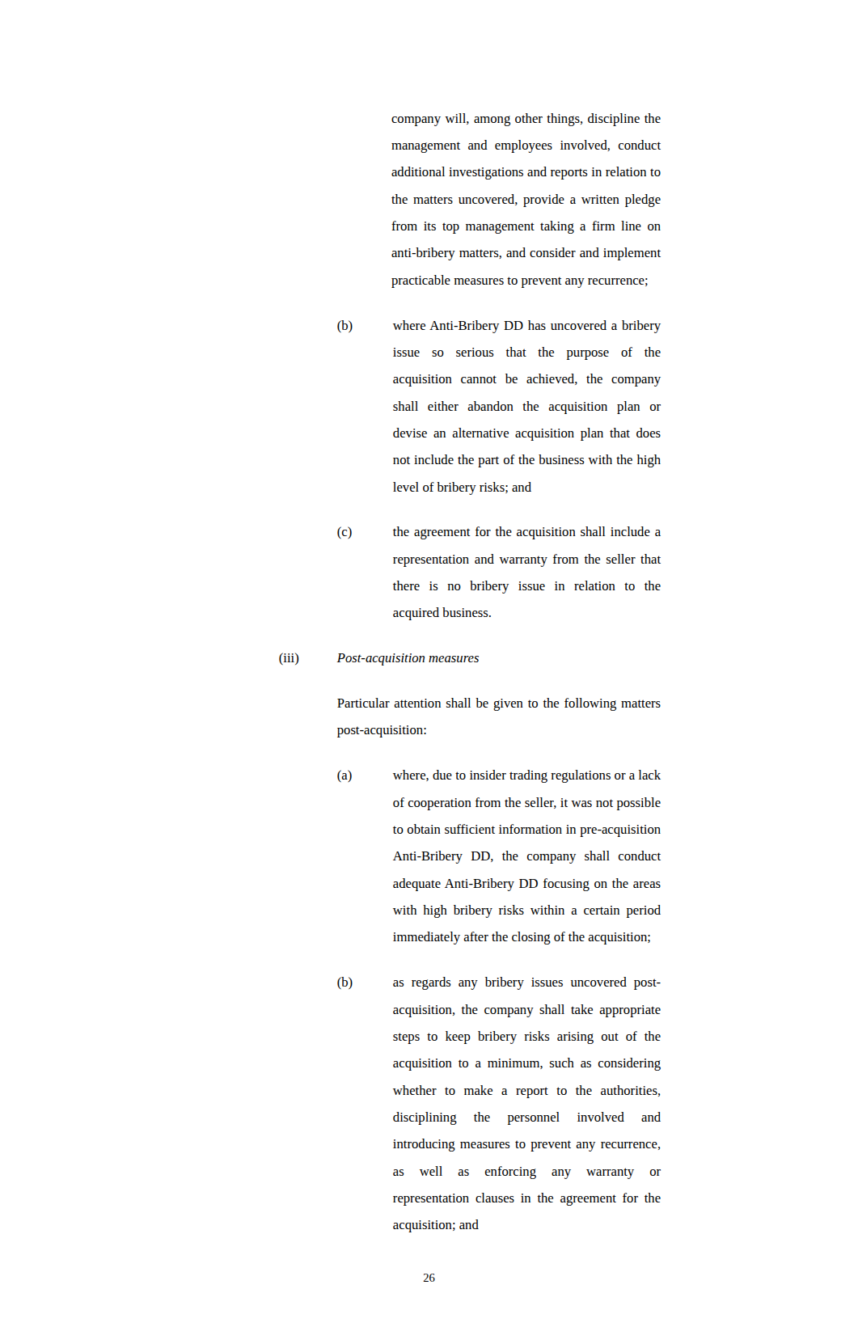company will, among other things, discipline the management and employees involved, conduct additional investigations and reports in relation to the matters uncovered, provide a written pledge from its top management taking a firm line on anti-bribery matters, and consider and implement practicable measures to prevent any recurrence;
(b)
where Anti-Bribery DD has uncovered a bribery issue so serious that the purpose of the acquisition cannot be achieved, the company shall either abandon the acquisition plan or devise an alternative acquisition plan that does not include the part of the business with the high level of bribery risks; and
(c)
the agreement for the acquisition shall include a representation and warranty from the seller that there is no bribery issue in relation to the acquired business.
(iii)
Post-acquisition measures
Particular attention shall be given to the following matters post-acquisition:
(a)
where, due to insider trading regulations or a lack of cooperation from the seller, it was not possible to obtain sufficient information in pre-acquisition Anti-Bribery DD, the company shall conduct adequate Anti-Bribery DD focusing on the areas with high bribery risks within a certain period immediately after the closing of the acquisition;
(b)
as regards any bribery issues uncovered post-acquisition, the company shall take appropriate steps to keep bribery risks arising out of the acquisition to a minimum, such as considering whether to make a report to the authorities, disciplining the personnel involved and introducing measures to prevent any recurrence, as well as enforcing any warranty or representation clauses in the agreement for the acquisition; and
26